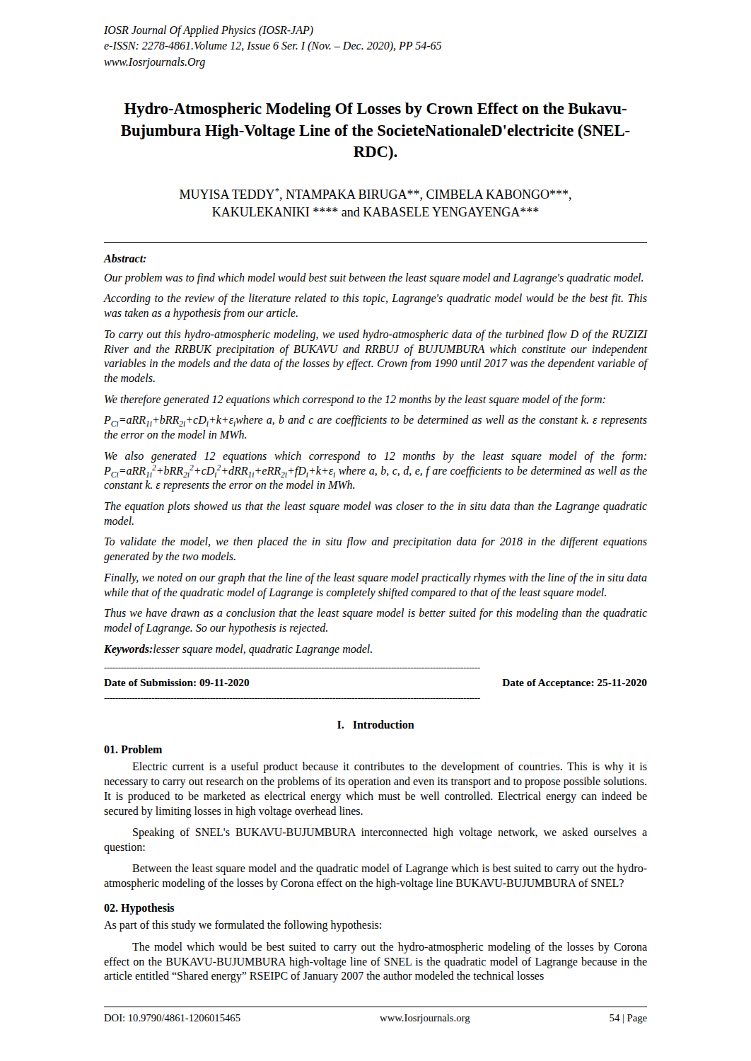IOSR Journal Of Applied Physics (IOSR-JAP)
e-ISSN: 2278-4861.Volume 12, Issue 6 Ser. I (Nov. – Dec. 2020), PP 54-65
www.Iosrjournals.Org
Hydro-Atmospheric Modeling Of Losses by Crown Effect on the Bukavu-Bujumbura High-Voltage Line of the SocieteNationaleD'electricite (SNEL-RDC).
MUYISA TEDDY*, NTAMPAKA BIRUGA**, CIMBELA KABONGO***,
KAKULEKANIKI **** and KABASELE YENGAYENGA***
Abstract:
Our problem was to find which model would best suit between the least square model and Lagrange's quadratic model.
According to the review of the literature related to this topic, Lagrange's quadratic model would be the best fit. This was taken as a hypothesis from our article.
To carry out this hydro-atmospheric modeling, we used hydro-atmospheric data of the turbined flow D of the RUZIZI River and the RRBUK precipitation of BUKAVU and RRBUJ of BUJUMBURA which constitute our independent variables in the models and the data of the losses by effect. Crown from 1990 until 2017 was the dependent variable of the models.
We therefore generated 12 equations which correspond to the 12 months by the least square model of the form:
PCi=aRR1i+bRR2i+cDi+k+εiwhere a, b and c are coefficients to be determined as well as the constant k. ε represents the error on the model in MWh.
We also generated 12 equations which correspond to 12 months by the least square model of the form: PCi=aRR1i2+bRR2i2+cDi2+dRR1i+eRR2i+fDi+k+εi where a, b, c, d, e, f are coefficients to be determined as well as the constant k. ε represents the error on the model in MWh.
The equation plots showed us that the least square model was closer to the in situ data than the Lagrange quadratic model.
To validate the model, we then placed the in situ flow and precipitation data for 2018 in the different equations generated by the two models.
Finally, we noted on our graph that the line of the least square model practically rhymes with the line of the in situ data while that of the quadratic model of Lagrange is completely shifted compared to that of the least square model.
Thus we have drawn as a conclusion that the least square model is better suited for this modeling than the quadratic model of Lagrange. So our hypothesis is rejected.
Keywords: lesser square model, quadratic Lagrange model.
---------------------------------------------------------------------------------------------------------------------------------------
Date of Submission: 09-11-2020 Date of Acceptance: 25-11-2020
---------------------------------------------------------------------------------------------------------------------------------------
I. Introduction
01. Problem
Electric current is a useful product because it contributes to the development of countries. This is why it is necessary to carry out research on the problems of its operation and even its transport and to propose possible solutions. It is produced to be marketed as electrical energy which must be well controlled. Electrical energy can indeed be secured by limiting losses in high voltage overhead lines.
Speaking of SNEL's BUKAVU-BUJUMBURA interconnected high voltage network, we asked ourselves a question:
Between the least square model and the quadratic model of Lagrange which is best suited to carry out the hydro-atmospheric modeling of the losses by Corona effect on the high-voltage line BUKAVU-BUJUMBURA of SNEL?
02. Hypothesis
As part of this study we formulated the following hypothesis:
The model which would be best suited to carry out the hydro-atmospheric modeling of the losses by Corona effect on the BUKAVU-BUJUMBURA high-voltage line of SNEL is the quadratic model of Lagrange because in the article entitled “Shared energy” RSEIPC of January 2007 the author modeled the technical losses
DOI: 10.9790/4861-1206015465 www.Iosrjournals.org 54 | Page